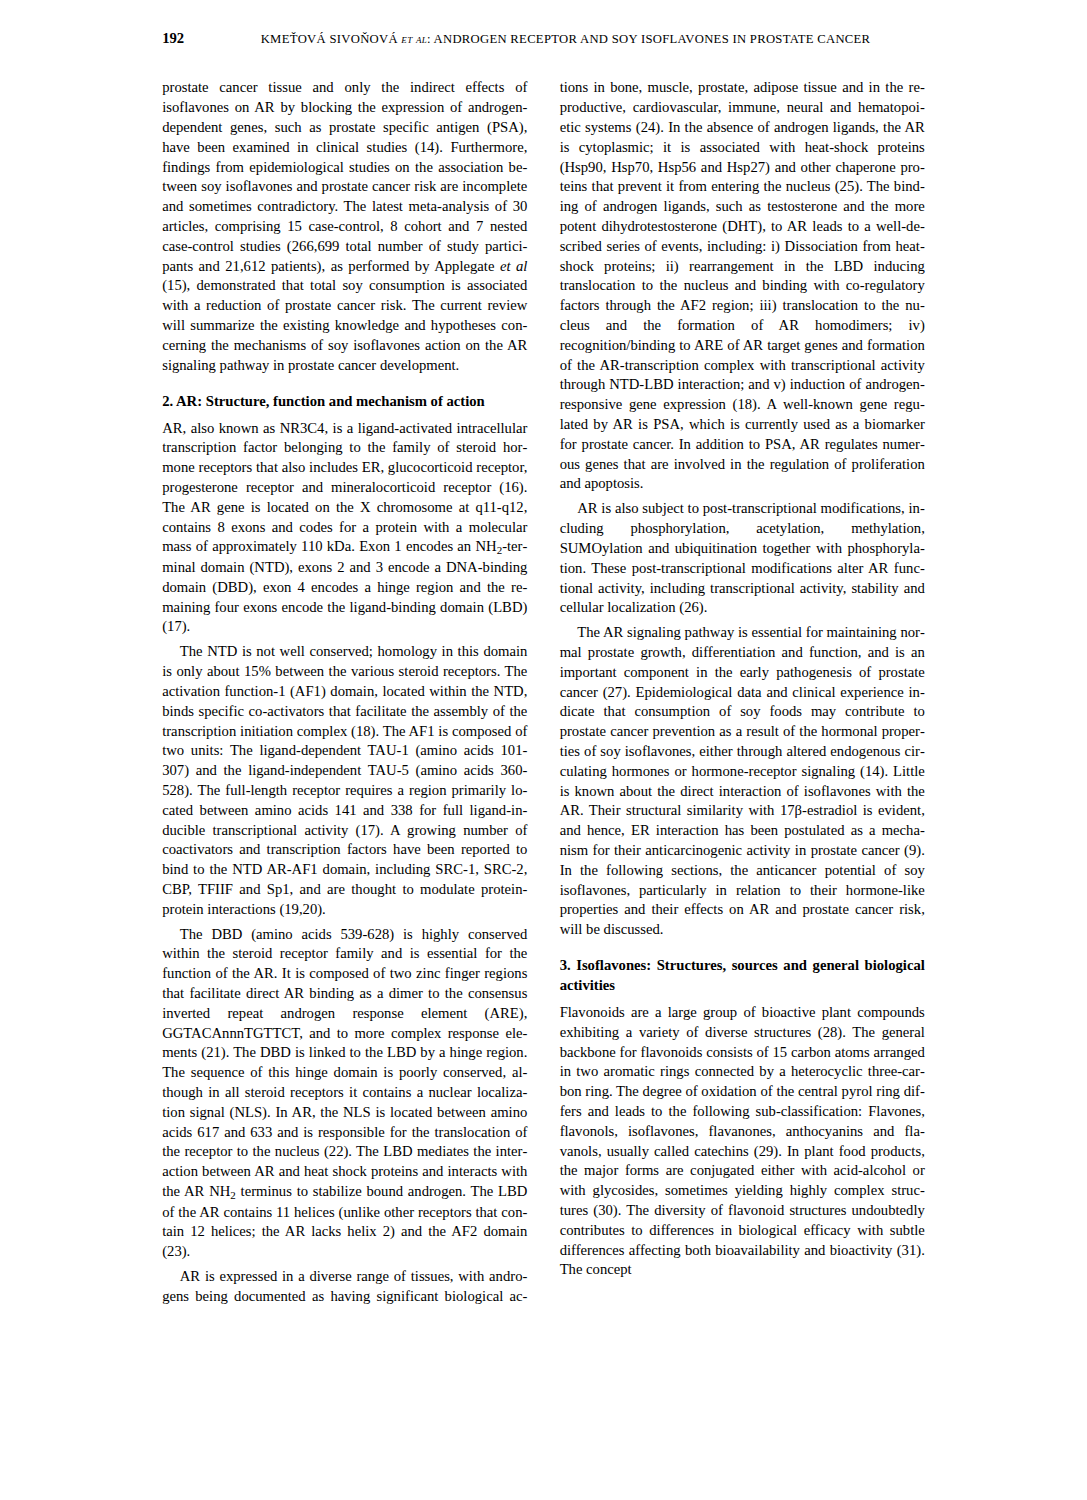192 KMEŤOVÁ SIVOŇOVÁ et al: ANDROGEN RECEPTOR AND SOY ISOFLAVONES IN PROSTATE CANCER
prostate cancer tissue and only the indirect effects of isoflavones on AR by blocking the expression of androgen-dependent genes, such as prostate specific antigen (PSA), have been examined in clinical studies (14). Furthermore, findings from epidemiological studies on the association between soy isoflavones and prostate cancer risk are incomplete and sometimes contradictory. The latest meta-analysis of 30 articles, comprising 15 case-control, 8 cohort and 7 nested case-control studies (266,699 total number of study participants and 21,612 patients), as performed by Applegate et al (15), demonstrated that total soy consumption is associated with a reduction of prostate cancer risk. The current review will summarize the existing knowledge and hypotheses concerning the mechanisms of soy isoflavones action on the AR signaling pathway in prostate cancer development.
2. AR: Structure, function and mechanism of action
AR, also known as NR3C4, is a ligand-activated intracellular transcription factor belonging to the family of steroid hormone receptors that also includes ER, glucocorticoid receptor, progesterone receptor and mineralocorticoid receptor (16). The AR gene is located on the X chromosome at q11-q12, contains 8 exons and codes for a protein with a molecular mass of approximately 110 kDa. Exon 1 encodes an NH2-terminal domain (NTD), exons 2 and 3 encode a DNA-binding domain (DBD), exon 4 encodes a hinge region and the remaining four exons encode the ligand-binding domain (LBD) (17).
The NTD is not well conserved; homology in this domain is only about 15% between the various steroid receptors. The activation function-1 (AF1) domain, located within the NTD, binds specific co-activators that facilitate the assembly of the transcription initiation complex (18). The AF1 is composed of two units: The ligand-dependent TAU-1 (amino acids 101-307) and the ligand-independent TAU-5 (amino acids 360-528). The full-length receptor requires a region primarily located between amino acids 141 and 338 for full ligand-inducible transcriptional activity (17). A growing number of coactivators and transcription factors have been reported to bind to the NTD AR-AF1 domain, including SRC-1, SRC-2, CBP, TFIIF and Sp1, and are thought to modulate protein-protein interactions (19,20).
The DBD (amino acids 539-628) is highly conserved within the steroid receptor family and is essential for the function of the AR. It is composed of two zinc finger regions that facilitate direct AR binding as a dimer to the consensus inverted repeat androgen response element (ARE), GGTACAnnnTGTTCT, and to more complex response elements (21). The DBD is linked to the LBD by a hinge region. The sequence of this hinge domain is poorly conserved, although in all steroid receptors it contains a nuclear localization signal (NLS). In AR, the NLS is located between amino acids 617 and 633 and is responsible for the translocation of the receptor to the nucleus (22). The LBD mediates the interaction between AR and heat shock proteins and interacts with the AR NH2 terminus to stabilize bound androgen. The LBD of the AR contains 11 helices (unlike other receptors that contain 12 helices; the AR lacks helix 2) and the AF2 domain (23).
AR is expressed in a diverse range of tissues, with androgens being documented as having significant biological actions in bone, muscle, prostate, adipose tissue and in the reproductive, cardiovascular, immune, neural and hematopoietic systems (24). In the absence of androgen ligands, the AR is cytoplasmic; it is associated with heat-shock proteins (Hsp90, Hsp70, Hsp56 and Hsp27) and other chaperone proteins that prevent it from entering the nucleus (25). The binding of androgen ligands, such as testosterone and the more potent dihydrotestosterone (DHT), to AR leads to a well-described series of events, including: i) Dissociation from heat-shock proteins; ii) rearrangement in the LBD inducing translocation to the nucleus and binding with co-regulatory factors through the AF2 region; iii) translocation to the nucleus and the formation of AR homodimers; iv) recognition/binding to ARE of AR target genes and formation of the AR-transcription complex with transcriptional activity through NTD-LBD interaction; and v) induction of androgen-responsive gene expression (18). A well-known gene regulated by AR is PSA, which is currently used as a biomarker for prostate cancer. In addition to PSA, AR regulates numerous genes that are involved in the regulation of proliferation and apoptosis.
AR is also subject to post-transcriptional modifications, including phosphorylation, acetylation, methylation, SUMOylation and ubiquitination together with phosphorylation. These post-transcriptional modifications alter AR functional activity, including transcriptional activity, stability and cellular localization (26).
The AR signaling pathway is essential for maintaining normal prostate growth, differentiation and function, and is an important component in the early pathogenesis of prostate cancer (27). Epidemiological data and clinical experience indicate that consumption of soy foods may contribute to prostate cancer prevention as a result of the hormonal properties of soy isoflavones, either through altered endogenous circulating hormones or hormone-receptor signaling (14). Little is known about the direct interaction of isoflavones with the AR. Their structural similarity with 17β-estradiol is evident, and hence, ER interaction has been postulated as a mechanism for their anticarcinogenic activity in prostate cancer (9). In the following sections, the anticancer potential of soy isoflavones, particularly in relation to their hormone-like properties and their effects on AR and prostate cancer risk, will be discussed.
3. Isoflavones: Structures, sources and general biological activities
Flavonoids are a large group of bioactive plant compounds exhibiting a variety of diverse structures (28). The general backbone for flavonoids consists of 15 carbon atoms arranged in two aromatic rings connected by a heterocyclic three-carbon ring. The degree of oxidation of the central pyrol ring differs and leads to the following sub-classification: Flavones, flavonols, isoflavones, flavanones, anthocyanins and flavanols, usually called catechins (29). In plant food products, the major forms are conjugated either with acid-alcohol or with glycosides, sometimes yielding highly complex structures (30). The diversity of flavonoid structures undoubtedly contributes to differences in biological efficacy with subtle differences affecting both bioavailability and bioactivity (31). The concept